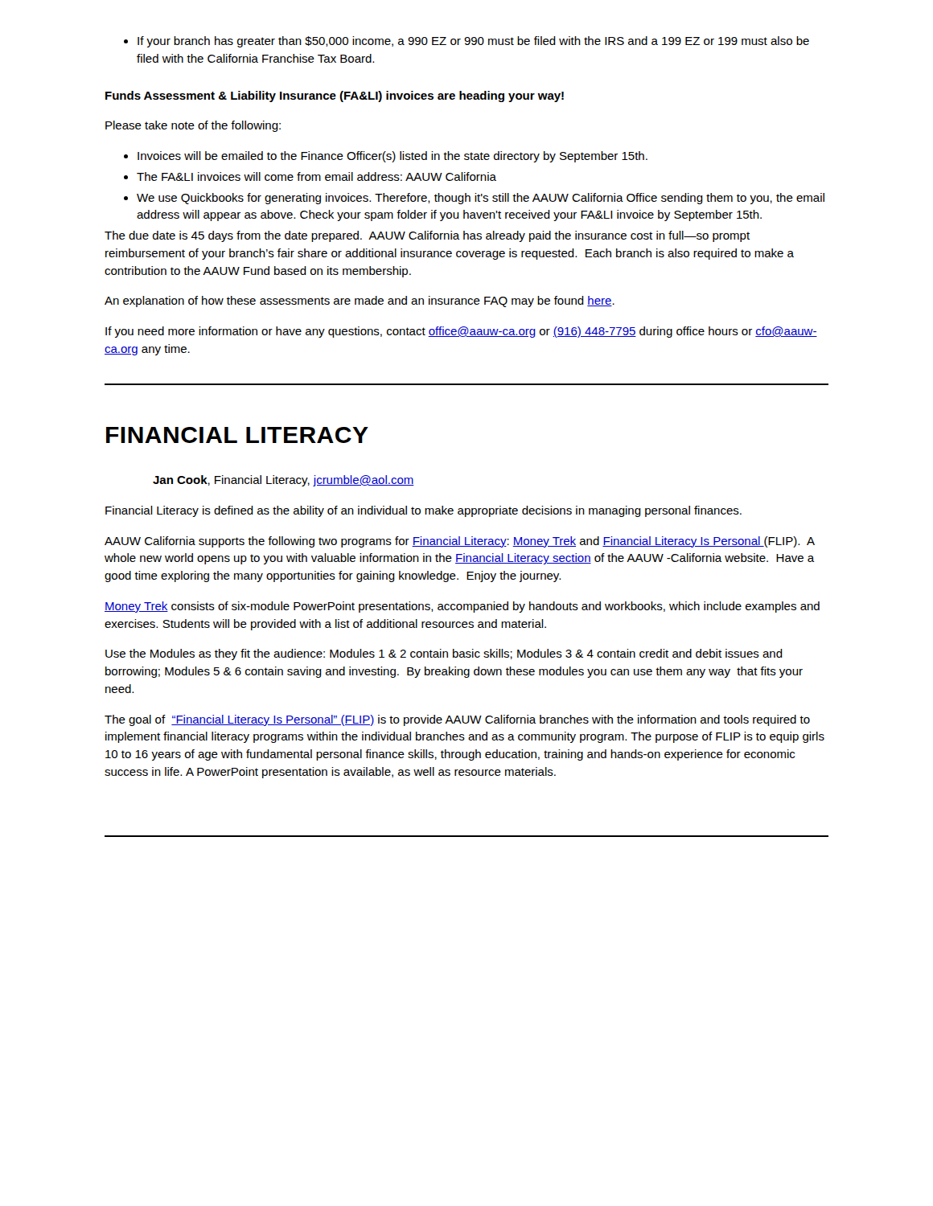If your branch has greater than $50,000 income, a 990 EZ or 990 must be filed with the IRS and a 199 EZ or 199 must also be filed with the California Franchise Tax Board.
Funds Assessment & Liability Insurance (FA&LI) invoices are heading your way!
Please take note of the following:
Invoices will be emailed to the Finance Officer(s) listed in the state directory by September 15th.
The FA&LI invoices will come from email address: AAUW California
We use Quickbooks for generating invoices. Therefore, though it's still the AAUW California Office sending them to you, the email address will appear as above. Check your spam folder if you haven't received your FA&LI invoice by September 15th.
The due date is 45 days from the date prepared. AAUW California has already paid the insurance cost in full—so prompt reimbursement of your branch’s fair share or additional insurance coverage is requested. Each branch is also required to make a contribution to the AAUW Fund based on its membership.
An explanation of how these assessments are made and an insurance FAQ may be found here.
If you need more information or have any questions, contact office@aauw-ca.org or (916) 448-7795 during office hours or cfo@aauw-ca.org any time.
FINANCIAL LITERACY
Jan Cook, Financial Literacy, jcrumble@aol.com
Financial Literacy is defined as the ability of an individual to make appropriate decisions in managing personal finances.
AAUW California supports the following two programs for Financial Literacy: Money Trek and Financial Literacy Is Personal (FLIP). A whole new world opens up to you with valuable information in the Financial Literacy section of the AAUW -California website. Have a good time exploring the many opportunities for gaining knowledge. Enjoy the journey.
Money Trek consists of six-module PowerPoint presentations, accompanied by handouts and workbooks, which include examples and exercises. Students will be provided with a list of additional resources and material.
Use the Modules as they fit the audience: Modules 1 & 2 contain basic skills; Modules 3 & 4 contain credit and debit issues and borrowing; Modules 5 & 6 contain saving and investing. By breaking down these modules you can use them any way that fits your need.
The goal of “Financial Literacy Is Personal” (FLIP) is to provide AAUW California branches with the information and tools required to implement financial literacy programs within the individual branches and as a community program. The purpose of FLIP is to equip girls 10 to 16 years of age with fundamental personal finance skills, through education, training and hands-on experience for economic success in life. A PowerPoint presentation is available, as well as resource materials.